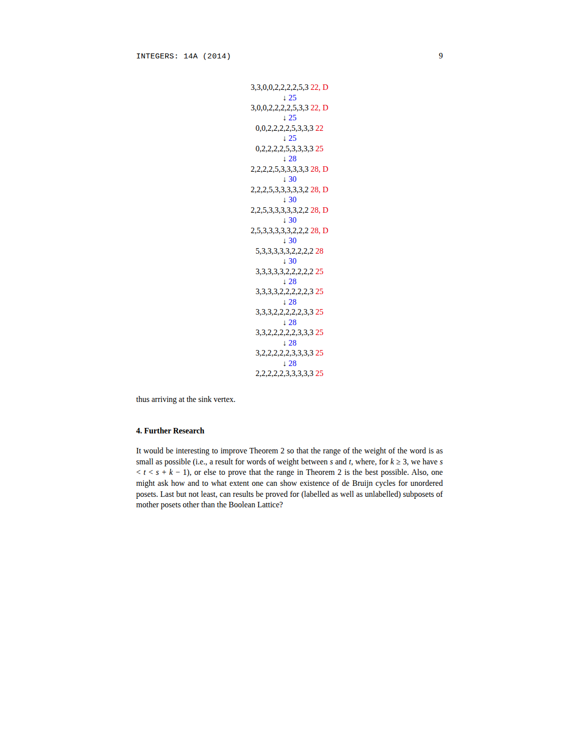INTEGERS: 14A (2014) 9
3,3,0,0,2,2,2,2,5,3 22, D
↓ 25
3,0,0,2,2,2,2,5,3,3 22, D
↓ 25
0,0,2,2,2,2,5,3,3,3 22
↓ 25
0,2,2,2,2,5,3,3,3,3 25
↓ 28
2,2,2,2,5,3,3,3,3,3 28, D
↓ 30
2,2,2,5,3,3,3,3,3,2 28, D
↓ 30
2,2,5,3,3,3,3,3,2,2 28, D
↓ 30
2,5,3,3,3,3,3,2,2,2 28, D
↓ 30
5,3,3,3,3,3,2,2,2,2 28
↓ 30
3,3,3,3,3,2,2,2,2,2 25
↓ 28
3,3,3,3,2,2,2,2,2,3 25
↓ 28
3,3,3,2,2,2,2,2,3,3 25
↓ 28
3,3,2,2,2,2,2,3,3,3 25
↓ 28
3,2,2,2,2,2,3,3,3,3 25
↓ 28
2,2,2,2,2,3,3,3,3,3 25
thus arriving at the sink vertex.
4. Further Research
It would be interesting to improve Theorem 2 so that the range of the weight of the word is as small as possible (i.e., a result for words of weight between s and t, where, for k ≥ 3, we have s < t < s + k − 1), or else to prove that the range in Theorem 2 is the best possible. Also, one might ask how and to what extent one can show existence of de Bruijn cycles for unordered posets. Last but not least, can results be proved for (labelled as well as unlabelled) subposets of mother posets other than the Boolean Lattice?